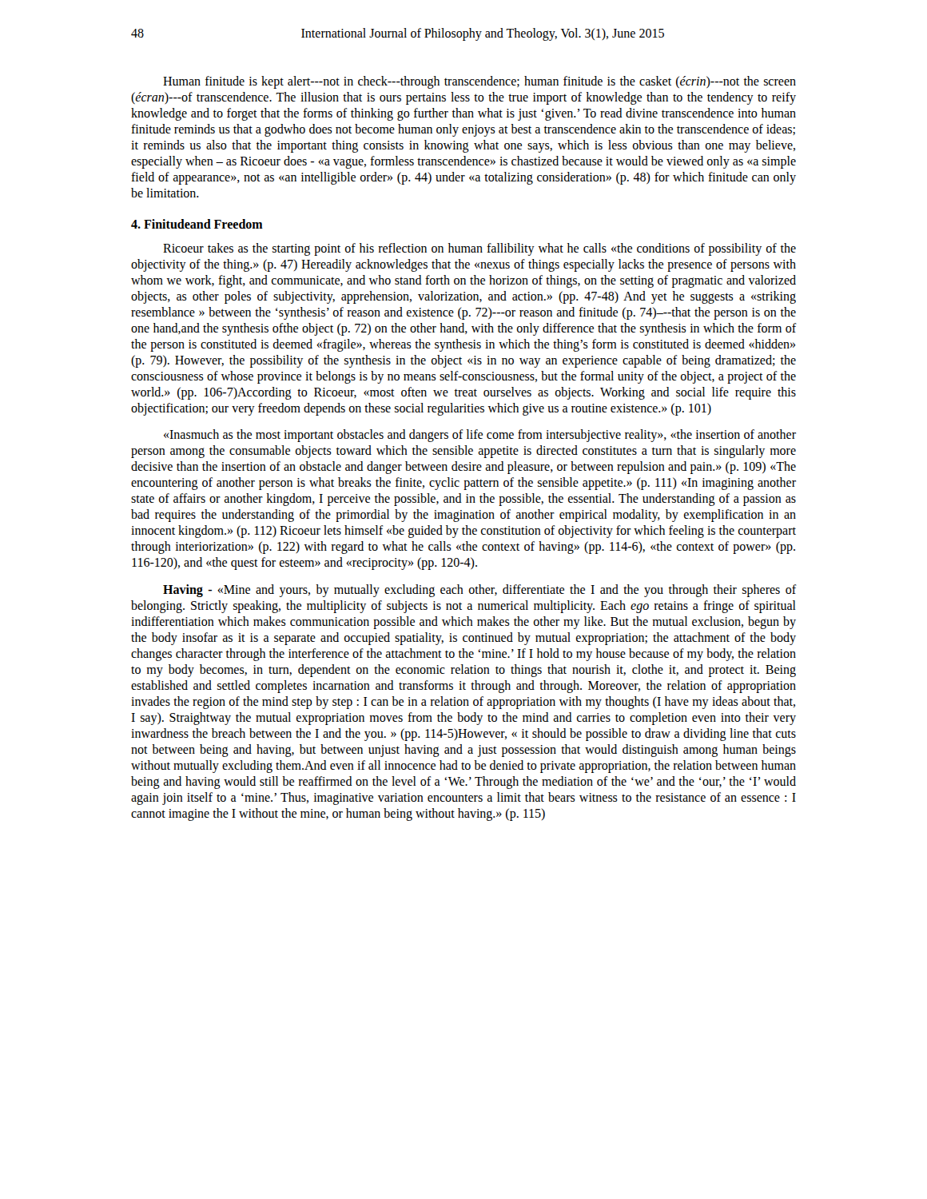48 International Journal of Philosophy and Theology, Vol. 3(1), June 2015
Human finitude is kept alert---not in check---through transcendence; human finitude is the casket (écrin)---not the screen (écran)---of transcendence. The illusion that is ours pertains less to the true import of knowledge than to the tendency to reify knowledge and to forget that the forms of thinking go further than what is just ‘given.’ To read divine transcendence into human finitude reminds us that a godwho does not become human only enjoys at best a transcendence akin to the transcendence of ideas; it reminds us also that the important thing consists in knowing what one says, which is less obvious than one may believe, especially when – as Ricoeur does - «a vague, formless transcendence» is chastized because it would be viewed only as «a simple field of appearance», not as «an intelligible order» (p. 44) under «a totalizing consideration» (p. 48) for which finitude can only be limitation.
4. Finitudeand Freedom
Ricoeur takes as the starting point of his reflection on human fallibility what he calls «the conditions of possibility of the objectivity of the thing.» (p. 47) Hereadily acknowledges that the «nexus of things especially lacks the presence of persons with whom we work, fight, and communicate, and who stand forth on the horizon of things, on the setting of pragmatic and valorized objects, as other poles of subjectivity, apprehension, valorization, and action.» (pp. 47-48) And yet he suggests a «striking resemblance » between the ‘synthesis’ of reason and existence (p. 72)---or reason and finitude (p. 74)–--that the person is on the one hand,and the synthesis ofthe object (p. 72) on the other hand, with the only difference that the synthesis in which the form of the person is constituted is deemed «fragile», whereas the synthesis in which the thing’s form is constituted is deemed «hidden» (p. 79). However, the possibility of the synthesis in the object «is in no way an experience capable of being dramatized; the consciousness of whose province it belongs is by no means self-consciousness, but the formal unity of the object, a project of the world.» (pp. 106-7)According to Ricoeur, «most often we treat ourselves as objects. Working and social life require this objectification; our very freedom depends on these social regularities which give us a routine existence.» (p. 101)
«Inasmuch as the most important obstacles and dangers of life come from intersubjective reality», «the insertion of another person among the consumable objects toward which the sensible appetite is directed constitutes a turn that is singularly more decisive than the insertion of an obstacle and danger between desire and pleasure, or between repulsion and pain.» (p. 109) «The encountering of another person is what breaks the finite, cyclic pattern of the sensible appetite.» (p. 111) «In imagining another state of affairs or another kingdom, I perceive the possible, and in the possible, the essential. The understanding of a passion as bad requires the understanding of the primordial by the imagination of another empirical modality, by exemplification in an innocent kingdom.» (p. 112) Ricoeur lets himself «be guided by the constitution of objectivity for which feeling is the counterpart through interiorization» (p. 122) with regard to what he calls «the context of having» (pp. 114-6), «the context of power» (pp. 116-120), and «the quest for esteem» and «reciprocity» (pp. 120-4).
Having - «Mine and yours, by mutually excluding each other, differentiate the I and the you through their spheres of belonging. Strictly speaking, the multiplicity of subjects is not a numerical multiplicity. Each ego retains a fringe of spiritual indifferentiation which makes communication possible and which makes the other my like. But the mutual exclusion, begun by the body insofar as it is a separate and occupied spatiality, is continued by mutual expropriation; the attachment of the body changes character through the interference of the attachment to the ‘mine.’ If I hold to my house because of my body, the relation to my body becomes, in turn, dependent on the economic relation to things that nourish it, clothe it, and protect it. Being established and settled completes incarnation and transforms it through and through. Moreover, the relation of appropriation invades the region of the mind step by step : I can be in a relation of appropriation with my thoughts (I have my ideas about that, I say). Straightway the mutual expropriation moves from the body to the mind and carries to completion even into their very inwardness the breach between the I and the you. » (pp. 114-5)However, « it should be possible to draw a dividing line that cuts not between being and having, but between unjust having and a just possession that would distinguish among human beings without mutually excluding them.And even if all innocence had to be denied to private appropriation, the relation between human being and having would still be reaffirmed on the level of a ‘We.’ Through the mediation of the ‘we’ and the ‘our,’ the ‘I’ would again join itself to a ‘mine.’ Thus, imaginative variation encounters a limit that bears witness to the resistance of an essence : I cannot imagine the I without the mine, or human being without having.» (p. 115)